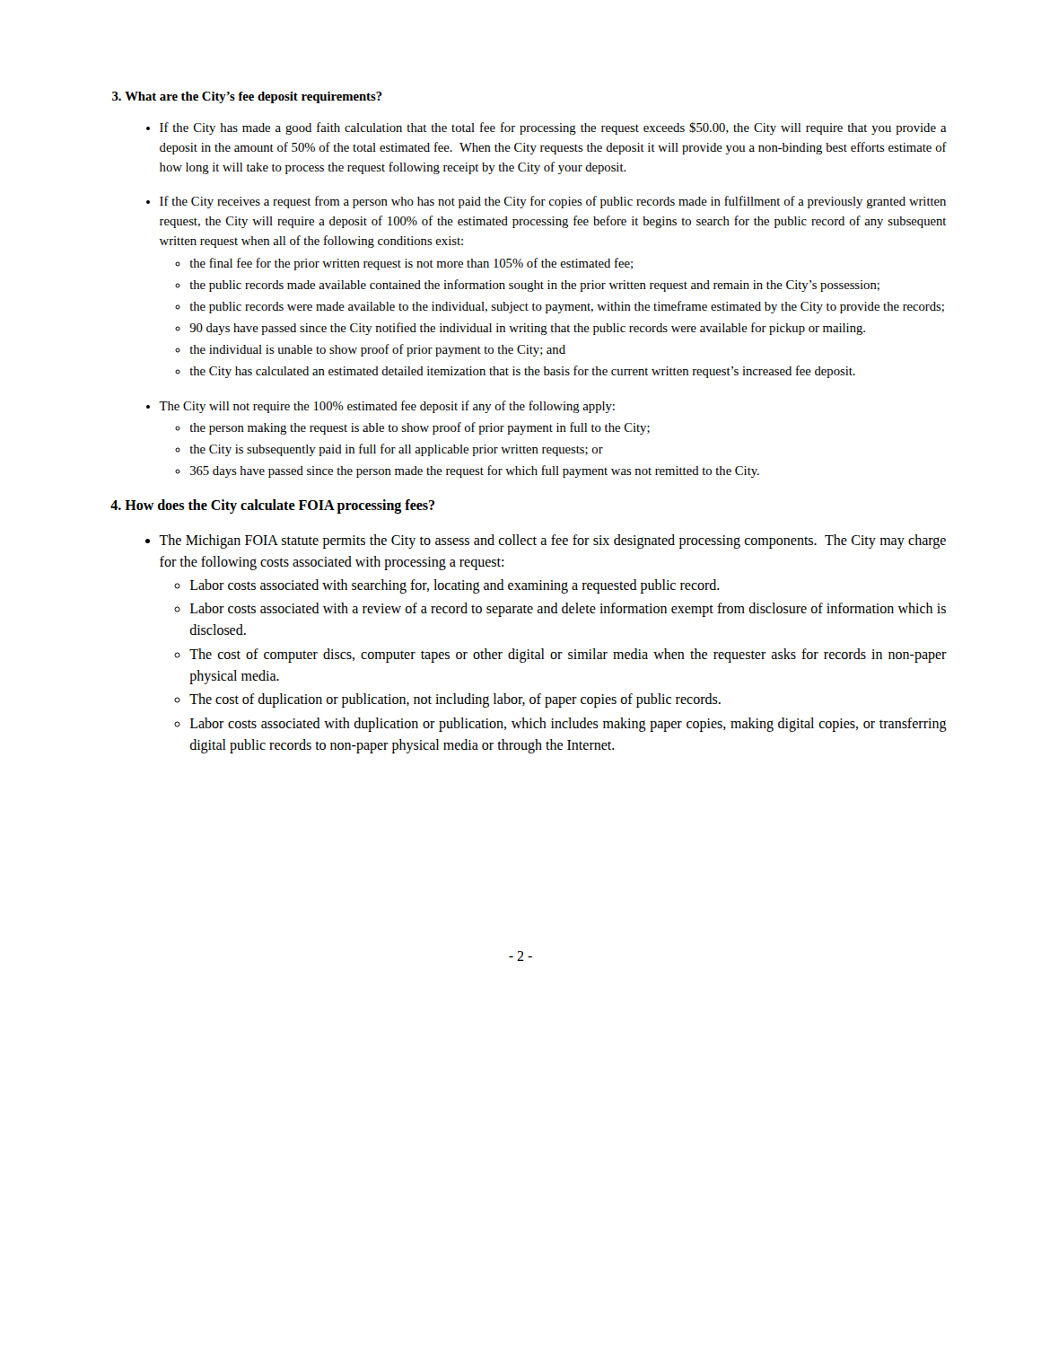What are the City’s fee deposit requirements?
If the City has made a good faith calculation that the total fee for processing the request exceeds $50.00, the City will require that you provide a deposit in the amount of 50% of the total estimated fee. When the City requests the deposit it will provide you a non-binding best efforts estimate of how long it will take to process the request following receipt by the City of your deposit.
If the City receives a request from a person who has not paid the City for copies of public records made in fulfillment of a previously granted written request, the City will require a deposit of 100% of the estimated processing fee before it begins to search for the public record of any subsequent written request when all of the following conditions exist:
the final fee for the prior written request is not more than 105% of the estimated fee;
the public records made available contained the information sought in the prior written request and remain in the City’s possession;
the public records were made available to the individual, subject to payment, within the timeframe estimated by the City to provide the records;
90 days have passed since the City notified the individual in writing that the public records were available for pickup or mailing.
the individual is unable to show proof of prior payment to the City; and
the City has calculated an estimated detailed itemization that is the basis for the current written request’s increased fee deposit.
The City will not require the 100% estimated fee deposit if any of the following apply:
the person making the request is able to show proof of prior payment in full to the City;
the City is subsequently paid in full for all applicable prior written requests; or
365 days have passed since the person made the request for which full payment was not remitted to the City.
How does the City calculate FOIA processing fees?
The Michigan FOIA statute permits the City to assess and collect a fee for six designated processing components. The City may charge for the following costs associated with processing a request:
Labor costs associated with searching for, locating and examining a requested public record.
Labor costs associated with a review of a record to separate and delete information exempt from disclosure of information which is disclosed.
The cost of computer discs, computer tapes or other digital or similar media when the requester asks for records in non-paper physical media.
The cost of duplication or publication, not including labor, of paper copies of public records.
Labor costs associated with duplication or publication, which includes making paper copies, making digital copies, or transferring digital public records to non-paper physical media or through the Internet.
- 2 -